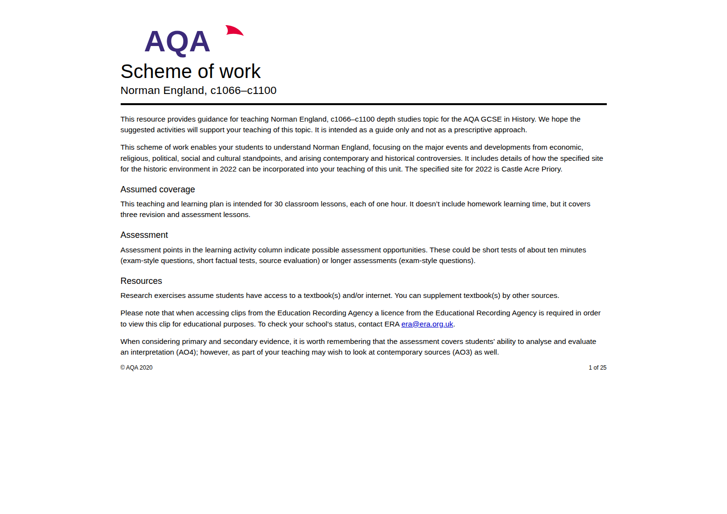AQA
Scheme of work
Norman England, c1066–c1100
This resource provides guidance for teaching Norman England, c1066–c1100 depth studies topic for the AQA GCSE in History. We hope the suggested activities will support your teaching of this topic. It is intended as a guide only and not as a prescriptive approach.
This scheme of work enables your students to understand Norman England, focusing on the major events and developments from economic, religious, political, social and cultural standpoints, and arising contemporary and historical controversies. It includes details of how the specified site for the historic environment in 2022 can be incorporated into your teaching of this unit. The specified site for 2022 is Castle Acre Priory.
Assumed coverage
This teaching and learning plan is intended for 30 classroom lessons, each of one hour. It doesn’t include homework learning time, but it covers three revision and assessment lessons.
Assessment
Assessment points in the learning activity column indicate possible assessment opportunities. These could be short tests of about ten minutes (exam-style questions, short factual tests, source evaluation) or longer assessments (exam-style questions).
Resources
Research exercises assume students have access to a textbook(s) and/or internet. You can supplement textbook(s) by other sources.
Please note that when accessing clips from the Education Recording Agency a licence from the Educational Recording Agency is required in order to view this clip for educational purposes. To check your school’s status, contact ERA era@era.org.uk.
When considering primary and secondary evidence, it is worth remembering that the assessment covers students’ ability to analyse and evaluate an interpretation (AO4); however, as part of your teaching may wish to look at contemporary sources (AO3) as well.
© AQA 2020 1 of 25